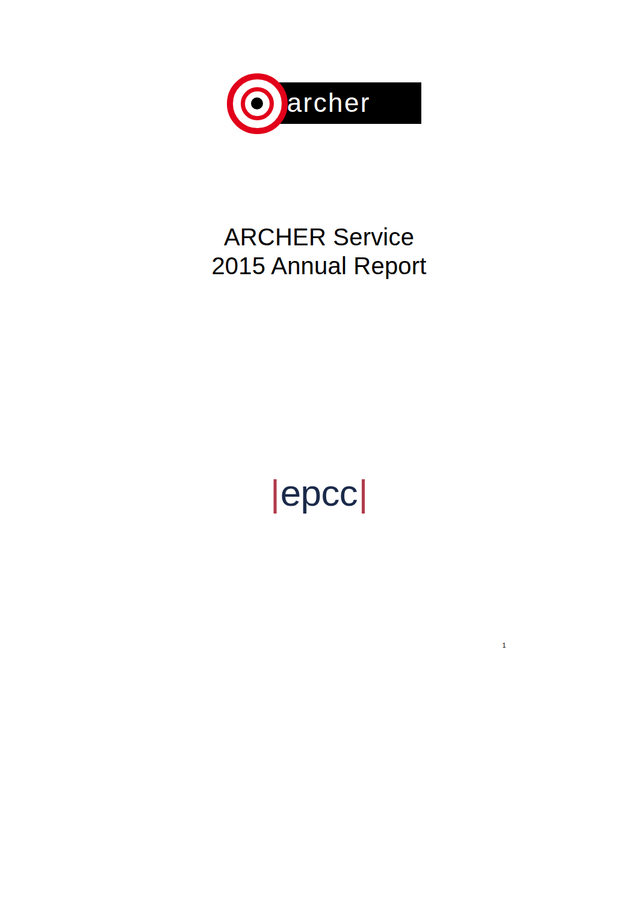archer
ARCHER Service
2015 Annual Report
|epcc|
1